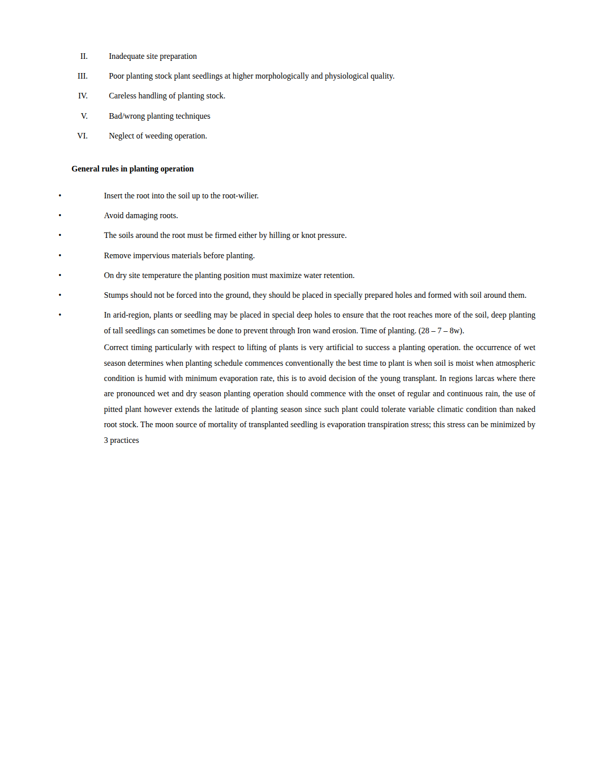II. Inadequate site preparation
III. Poor planting stock plant seedlings at higher morphologically and physiological quality.
IV. Careless handling of planting stock.
V. Bad/wrong planting techniques
VI. Neglect of weeding operation.
General rules in planting operation
Insert the root into the soil up to the root-wilier.
Avoid damaging roots.
The soils around the root must be firmed either by hilling or knot pressure.
Remove impervious materials before planting.
On dry site temperature the planting position must maximize water retention.
Stumps should not be forced into the ground, they should be placed in specially prepared holes and formed with soil around them.
In arid-region, plants or seedling may be placed in special deep holes to ensure that the root reaches more of the soil, deep planting of tall seedlings can sometimes be done to prevent through Iron wand erosion. Time of planting. (28 – 7 – 8w).
Correct timing particularly with respect to lifting of plants is very artificial to success a planting operation. the occurrence of wet season determines when planting schedule commences conventionally the best time to plant is when soil is moist when atmospheric condition is humid with minimum evaporation rate, this is to avoid decision of the young transplant. In regions larcas where there are pronounced wet and dry season planting operation should commence with the onset of regular and continuous rain, the use of pitted plant however extends the latitude of planting season since such plant could tolerate variable climatic condition than naked root stock. The moon source of mortality of transplanted seedling is evaporation transpiration stress; this stress can be minimized by 3 practices